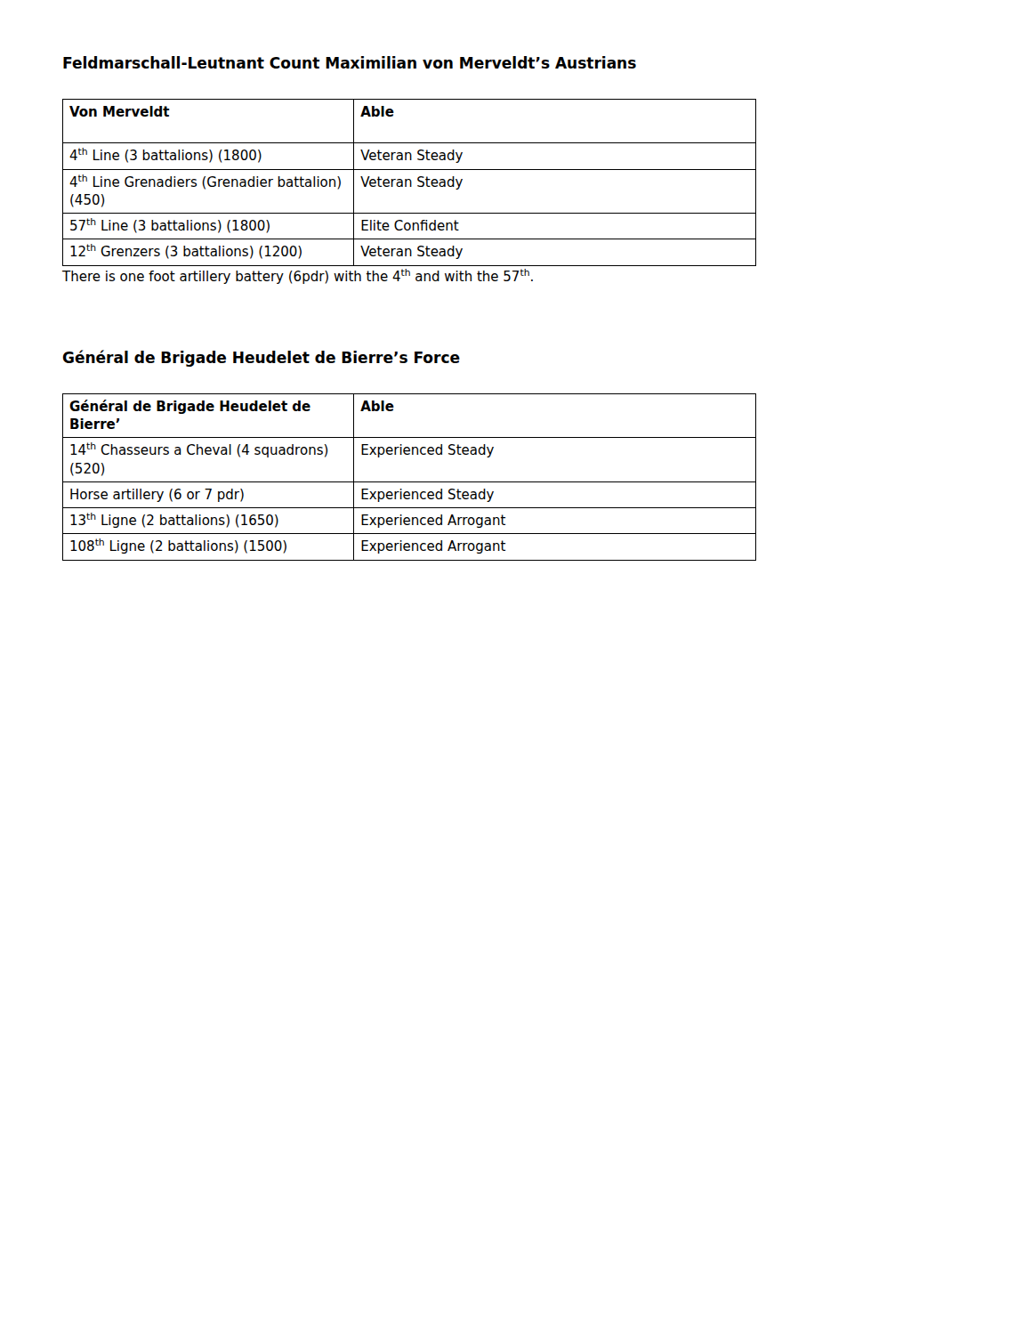Feldmarschall-Leutnant Count Maximilian von Merveldt’s Austrians
| Von Merveldt | Able |
| 4 th Line (3 battalions) (1800) | Veteran Steady |
| 4 th Line Grenadiers (Grenadier battalion) (450) | Veteran Steady |
| 57 th Line (3 battalions) (1800) | Elite Confident |
| 12 th Grenzers (3 battalions) (1200) | Veteran Steady |
There is one foot artillery battery (6pdr) with the 4th and with the 57th.
Général de Brigade Heudelet de Bierre’s Force
| Général de Brigade Heudelet de Bierre’ | Able |
| 14 th Chasseurs a Cheval (4 squadrons) (520) | Experienced Steady |
| Horse artillery (6 or 7 pdr) | Experienced Steady |
| 13 th Ligne (2 battalions) (1650) | Experienced Arrogant |
| 108 th Ligne (2 battalions) (1500) | Experienced Arrogant |